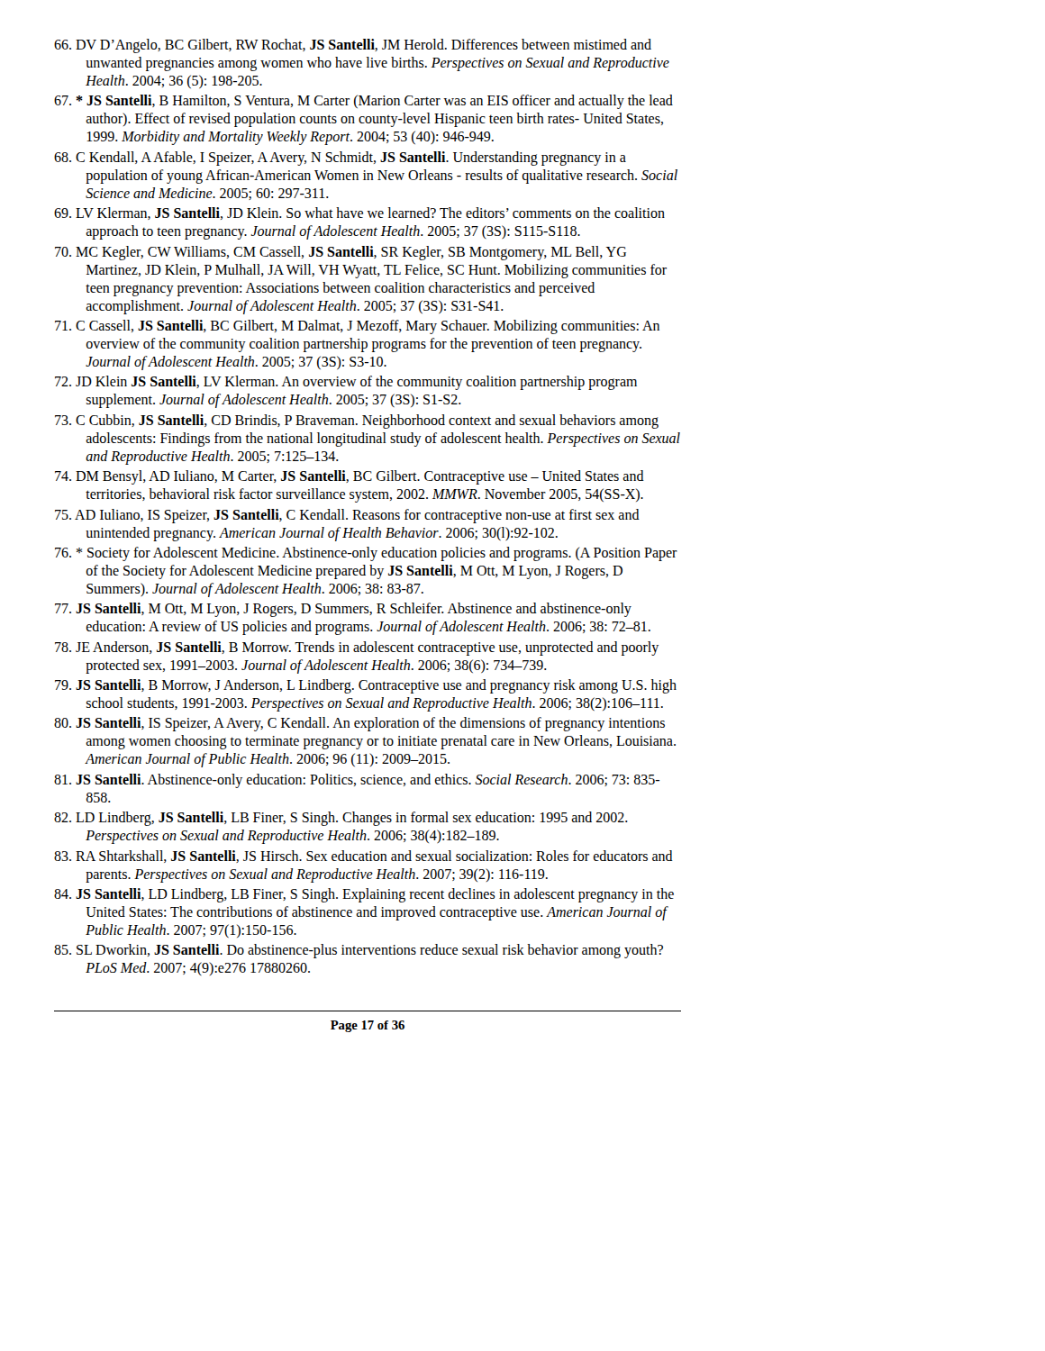66. DV D’Angelo, BC Gilbert, RW Rochat, JS Santelli, JM Herold. Differences between mistimed and unwanted pregnancies among women who have live births. Perspectives on Sexual and Reproductive Health. 2004; 36 (5): 198-205.
67. * JS Santelli, B Hamilton, S Ventura, M Carter (Marion Carter was an EIS officer and actually the lead author). Effect of revised population counts on county-level Hispanic teen birth rates- United States, 1999. Morbidity and Mortality Weekly Report. 2004; 53 (40): 946-949.
68. C Kendall, A Afable, I Speizer, A Avery, N Schmidt, JS Santelli. Understanding pregnancy in a population of young African-American Women in New Orleans - results of qualitative research. Social Science and Medicine. 2005; 60: 297-311.
69. LV Klerman, JS Santelli, JD Klein. So what have we learned? The editors’ comments on the coalition approach to teen pregnancy. Journal of Adolescent Health. 2005; 37 (3S): S115-S118.
70. MC Kegler, CW Williams, CM Cassell, JS Santelli, SR Kegler, SB Montgomery, ML Bell, YG Martinez, JD Klein, P Mulhall, JA Will, VH Wyatt, TL Felice, SC Hunt. Mobilizing communities for teen pregnancy prevention: Associations between coalition characteristics and perceived accomplishment. Journal of Adolescent Health. 2005; 37 (3S): S31-S41.
71. C Cassell, JS Santelli, BC Gilbert, M Dalmat, J Mezoff, Mary Schauer. Mobilizing communities: An overview of the community coalition partnership programs for the prevention of teen pregnancy. Journal of Adolescent Health. 2005; 37 (3S): S3-10.
72. JD Klein JS Santelli, LV Klerman. An overview of the community coalition partnership program supplement. Journal of Adolescent Health. 2005; 37 (3S): S1-S2.
73. C Cubbin, JS Santelli, CD Brindis, P Braveman. Neighborhood context and sexual behaviors among adolescents: Findings from the national longitudinal study of adolescent health. Perspectives on Sexual and Reproductive Health. 2005; 7:125–134.
74. DM Bensyl, AD Iuliano, M Carter, JS Santelli, BC Gilbert. Contraceptive use – United States and territories, behavioral risk factor surveillance system, 2002. MMWR. November 2005, 54(SS-X).
75. AD Iuliano, IS Speizer, JS Santelli, C Kendall. Reasons for contraceptive non-use at first sex and unintended pregnancy. American Journal of Health Behavior. 2006; 30(l):92-102.
76. * Society for Adolescent Medicine. Abstinence-only education policies and programs. (A Position Paper of the Society for Adolescent Medicine prepared by JS Santelli, M Ott, M Lyon, J Rogers, D Summers). Journal of Adolescent Health. 2006; 38: 83-87.
77. JS Santelli, M Ott, M Lyon, J Rogers, D Summers, R Schleifer. Abstinence and abstinence-only education: A review of US policies and programs. Journal of Adolescent Health. 2006; 38: 72–81.
78. JE Anderson, JS Santelli, B Morrow. Trends in adolescent contraceptive use, unprotected and poorly protected sex, 1991–2003. Journal of Adolescent Health. 2006; 38(6): 734–739.
79. JS Santelli, B Morrow, J Anderson, L Lindberg. Contraceptive use and pregnancy risk among U.S. high school students, 1991-2003. Perspectives on Sexual and Reproductive Health. 2006; 38(2):106–111.
80. JS Santelli, IS Speizer, A Avery, C Kendall. An exploration of the dimensions of pregnancy intentions among women choosing to terminate pregnancy or to initiate prenatal care in New Orleans, Louisiana. American Journal of Public Health. 2006; 96 (11): 2009–2015.
81. JS Santelli. Abstinence-only education: Politics, science, and ethics. Social Research. 2006; 73: 835- 858.
82. LD Lindberg, JS Santelli, LB Finer, S Singh. Changes in formal sex education: 1995 and 2002. Perspectives on Sexual and Reproductive Health. 2006; 38(4):182–189.
83. RA Shtarkshall, JS Santelli, JS Hirsch. Sex education and sexual socialization: Roles for educators and parents. Perspectives on Sexual and Reproductive Health. 2007; 39(2): 116-119.
84. JS Santelli, LD Lindberg, LB Finer, S Singh. Explaining recent declines in adolescent pregnancy in the United States: The contributions of abstinence and improved contraceptive use. American Journal of Public Health. 2007; 97(1):150-156.
85. SL Dworkin, JS Santelli. Do abstinence-plus interventions reduce sexual risk behavior among youth? PLoS Med. 2007; 4(9):e276 17880260.
Page 17 of 36